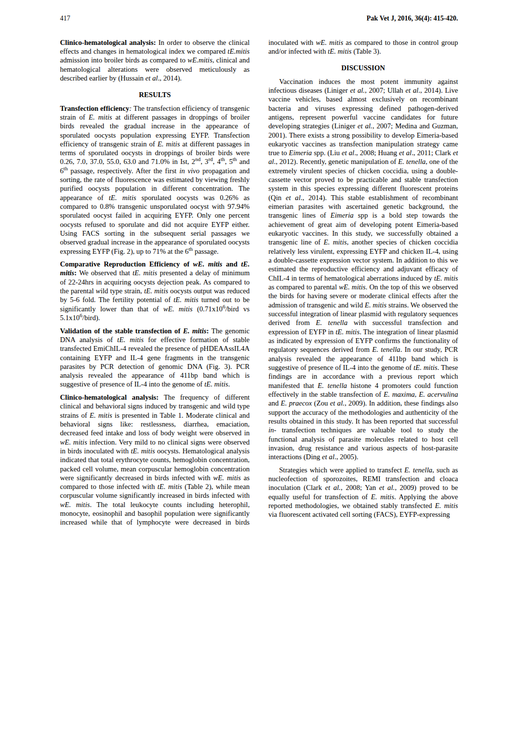417 Pak Vet J, 2016, 36(4): 415-420.
Clinico-hematological analysis: In order to observe the clinical effects and changes in hematological index we compared tE.mitis admission into broiler birds as compared to wE.mitis, clinical and hematological alterations were observed meticulously as described earlier by (Hussain et al., 2014).
Results
Transfection efficiency: The transfection efficiency of transgenic strain of E. mitis at different passages in droppings of broiler birds revealed the gradual increase in the appearance of sporulated oocysts population expressing EYFP. Transfection efficiency of transgenic strain of E. mitis at different passages in terms of sporulated oocysts in droppings of broiler birds were 0.26, 7.0, 37.0, 55.0, 63.0 and 71.0% in Ist, 2nd, 3rd, 4th, 5th and 6th passage, respectively. After the first in vivo propagation and sorting, the rate of fluorescence was estimated by viewing freshly purified oocysts population in different concentration. The appearance of tE. mitis sporulated oocysts was 0.26% as compared to 0.8% transgenic unsporulated oocyst with 97.94% sporulated oocyst failed in acquiring EYFP. Only one percent oocysts refused to sporulate and did not acquire EYFP either. Using FACS sorting in the subsequent serial passages we observed gradual increase in the appearance of sporulated oocysts expressing EYFP (Fig. 2), up to 71% at the 6th passage.
Comparative Reproduction Efficiency of wE. mitis and tE. mitis: We observed that tE. mitis presented a delay of minimum of 22-24hrs in acquiring oocysts dejection peak. As compared to the parental wild type strain, tE. mitis oocysts output was reduced by 5-6 fold. The fertility potential of tE. mitis turned out to be significantly lower than that of wE. mitis (0.71x106/bird vs 5.1x106/bird).
Validation of the stable transfection of E. mitis: The genomic DNA analysis of tE. mitis for effective formation of stable transfected EmiChIL-4 revealed the presence of pHDEAAssIL4A containing EYFP and IL-4 gene fragments in the transgenic parasites by PCR detection of genomic DNA (Fig. 3). PCR analysis revealed the appearance of 411bp band which is suggestive of presence of IL-4 into the genome of tE. mitis.
Clinico-hematological analysis: The frequency of different clinical and behavioral signs induced by transgenic and wild type strains of E. mitis is presented in Table 1. Moderate clinical and behavioral signs like: restlessness, diarrhea, emaciation, decreased feed intake and loss of body weight were observed in wE. mitis infection. Very mild to no clinical signs were observed in birds inoculated with tE. mitis oocysts. Hematological analysis indicated that total erythrocyte counts, hemoglobin concentration, packed cell volume, mean corpuscular hemoglobin concentration were significantly decreased in birds infected with wE. mitis as compared to those infected with tE. mitis (Table 2), while mean corpuscular volume significantly increased in birds infected with wE. mitis. The total leukocyte counts including heterophil, monocyte, eosinophil and basophil population were significantly increased while that of lymphocyte were decreased in birds inoculated with wE. mitis as compared to those in control group and/or infected with tE. mitis (Table 3).
Discussion
Vaccination induces the most potent immunity against infectious diseases (Liniger et al., 2007; Ullah et al., 2014). Live vaccine vehicles, based almost exclusively on recombinant bacteria and viruses expressing defined pathogen-derived antigens, represent powerful vaccine candidates for future developing strategies (Liniger et al., 2007; Medina and Guzman, 2001). There exists a strong possibility to develop Eimeria-based eukaryotic vaccines as transfection manipulation strategy came true to Eimeria spp. (Liu et al., 2008; Huang et al., 2011; Clark et al., 2012). Recently, genetic manipulation of E. tenella, one of the extremely virulent species of chicken coccidia, using a double-cassette vector proved to be practicable and stable transfection system in this species expressing different fluorescent proteins (Qin et al., 2014). This stable establishment of recombinant eimerian parasites with ascertained genetic background, the transgenic lines of Eimeria spp is a bold step towards the achievement of great aim of developing potent Eimeria-based eukaryotic vaccines. In this study, we successfully obtained a transgenic line of E. mitis, another species of chicken coccidia relatively less virulent, expressing EYFP and chicken IL-4, using a double-cassette expression vector system. In addition to this we estimated the reproductive efficiency and adjuvant efficacy of ChIL-4 in terms of hematological aberrations induced by tE. mitis as compared to parental wE. mitis. On the top of this we observed the birds for having severe or moderate clinical effects after the admission of transgenic and wild E. mitis strains. We observed the successful integration of linear plasmid with regulatory sequences derived from E. tenella with successful transfection and expression of EYFP in tE. mitis. The integration of linear plasmid as indicated by expression of EYFP confirms the functionality of regulatory sequences derived from E. tenella. In our study, PCR analysis revealed the appearance of 411bp band which is suggestive of presence of IL-4 into the genome of tE. mitis. These findings are in accordance with a previous report which manifested that E. tenella histone 4 promoters could function effectively in the stable transfection of E. maxima, E. acervulina and E. praecox (Zou et al., 2009). In addition, these findings also support the accuracy of the methodologies and authenticity of the results obtained in this study. It has been reported that successful in- transfection techniques are valuable tool to study the functional analysis of parasite molecules related to host cell invasion, drug resistance and various aspects of host-parasite interactions (Ding et al., 2005).
Strategies which were applied to transfect E. tenella, such as nucleofection of sporozoites, REMI transfection and cloaca inoculation (Clark et al., 2008; Yan et al., 2009) proved to be equally useful for transfection of E. mitis. Applying the above reported methodologies, we obtained stably transfected E. mitis via fluorescent activated cell sorting (FACS), EYFP-expressing